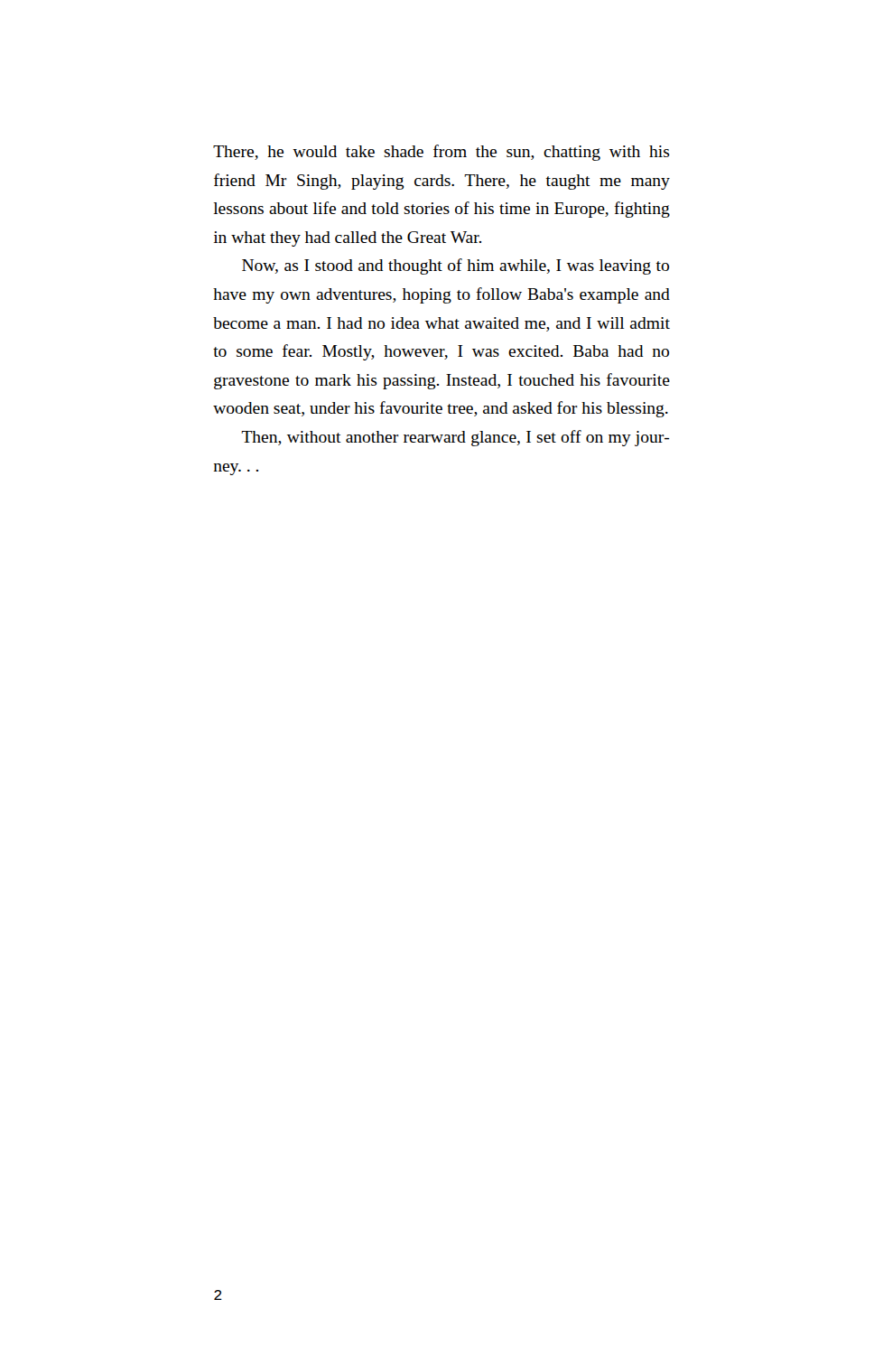There, he would take shade from the sun, chatting with his friend Mr Singh, playing cards. There, he taught me many lessons about life and told stories of his time in Europe, fighting in what they had called the Great War.
Now, as I stood and thought of him awhile, I was leaving to have my own adventures, hoping to follow Baba's example and become a man. I had no idea what awaited me, and I will admit to some fear. Mostly, however, I was excited. Baba had no gravestone to mark his passing. Instead, I touched his favourite wooden seat, under his favourite tree, and asked for his blessing.
Then, without another rearward glance, I set off on my journey. . .
2